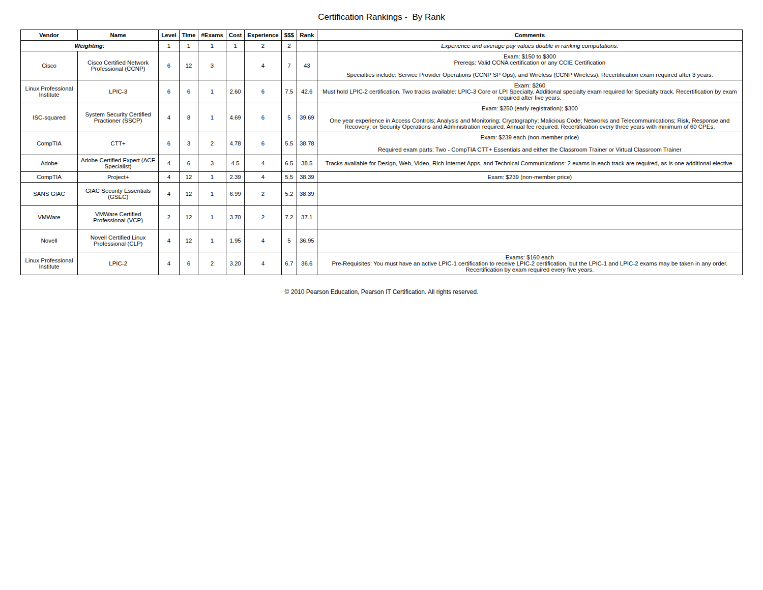Certification Rankings - By Rank
| Vendor | Name | Level | Time | #Exams | Cost | Experience | $$$ | Rank | Comments |
| --- | --- | --- | --- | --- | --- | --- | --- | --- | --- |
| Weighting: | 1 | 1 | 1 | 1 | 2 | 2 | | Experience and average pay values double in ranking computations. |
| Cisco | Cisco Certified Network Professional (CCNP) | 6 | 12 | 3 | | 4 | 7 | 43 | Exam: $150 to $300 Prereqs: Valid CCNA certification or any CCIE Certification Specialties include: Service Provider Operations (CCNP SP Ops), and Wireless (CCNP Wireless). Recertification exam required after 3 years. |
| Linux Professional Institute | LPIC-3 | 6 | 6 | 1 | 2.60 | 6 | 7.5 | 42.6 | Exam: $260 Must hold LPIC-2 certification. Two tracks available: LPIC-3 Core or LPI Specialty. Additional specialty exam required for Specialty track. Recertification by exam required after five years. |
| ISC-squared | System Security Certified Practioner (SSCP) | 4 | 8 | 1 | 4.69 | 6 | 5 | 39.69 | Exam: $250 (early registration); $300 One year experience in Access Controls; Analysis and Monitoring; Cryptography; Malicious Code; Networks and Telecommunications; Risk, Response and Recovery; or Security Operations and Administration required. Annual fee required. Recertification every three years with minimum of 60 CPEs. |
| CompTIA | CTT+ | 6 | 3 | 2 | 4.78 | 6 | 5.5 | 38.78 | Exam: $239 each (non-member price) Required exam parts: Two - CompTIA CTT+ Essentials and either the Classroom Trainer or Virtual Classroom Trainer |
| Adobe | Adobe Certified Expert (ACE Specialist) | 4 | 6 | 3 | 4.5 | 4 | 6.5 | 38.5 | Tracks available for Design, Web, Video, Rich Internet Apps, and Technical Communications: 2 exams in each track are required, as is one additional elective. |
| CompTIA | Project+ | 4 | 12 | 1 | 2.39 | 4 | 5.5 | 38.39 | Exam: $239 (non-member price) |
| SANS GIAC | GIAC Security Essentials (GSEC) | 4 | 12 | 1 | 6.99 | 2 | 5.2 | 38.39 | |
| VMWare | VMWare Certified Professional (VCP) | 2 | 12 | 1 | 3.70 | 2 | 7.2 | 37.1 | |
| Novell | Novell Certified Linux Professional (CLP) | 4 | 12 | 1 | 1.95 | 4 | 5 | 36.95 | |
| Linux Professional Institute | LPIC-2 | 4 | 6 | 2 | 3.20 | 4 | 6.7 | 36.6 | Exams: $160 each Pre-Requisites: You must have an active LPIC-1 certification to receive LPIC-2 certification, but the LPIC-1 and LPIC-2 exams may be taken in any order. Recertification by exam required every five years. |
© 2010 Pearson Education, Pearson IT Certification. All rights reserved.